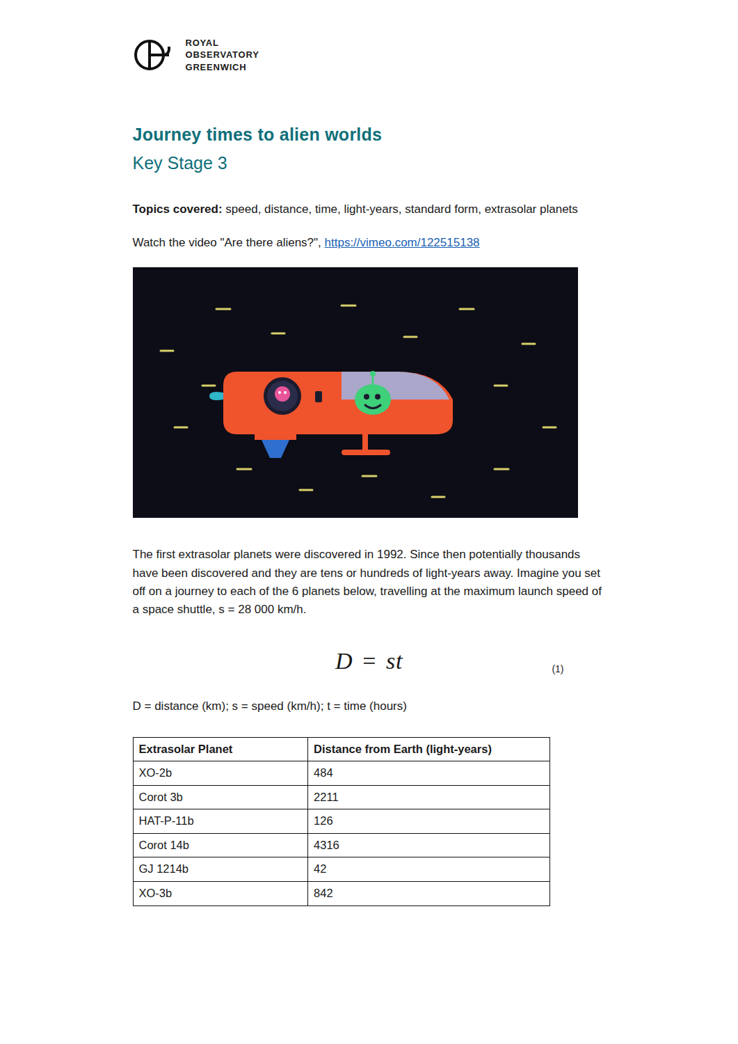Royal
Observatory
Greenwich
Journey times to alien worlds
Key Stage 3
Topics covered: speed, distance, time, light-years, standard form, extrasolar planets
Watch the video "Are there aliens?", https://vimeo.com/122515138
The first extrasolar planets were discovered in 1992. Since then potentially thousands have been discovered and they are tens or hundreds of light-years away. Imagine you set off on a journey to each of the 6 planets below, travelling at the maximum launch speed of a space shuttle, s = 28 000 km/h.
D=st (1)
D = distance (km); s = speed (km/h); t = time (hours)
| Extrasolar Planet | Distance from Earth (light-years) |
| --- | --- |
| XO-2b | 484 |
| Corot 3b | 2211 |
| HAT-P-11b | 126 |
| Corot 14b | 4316 |
| GJ 1214b | 42 |
| XO-3b | 842 |